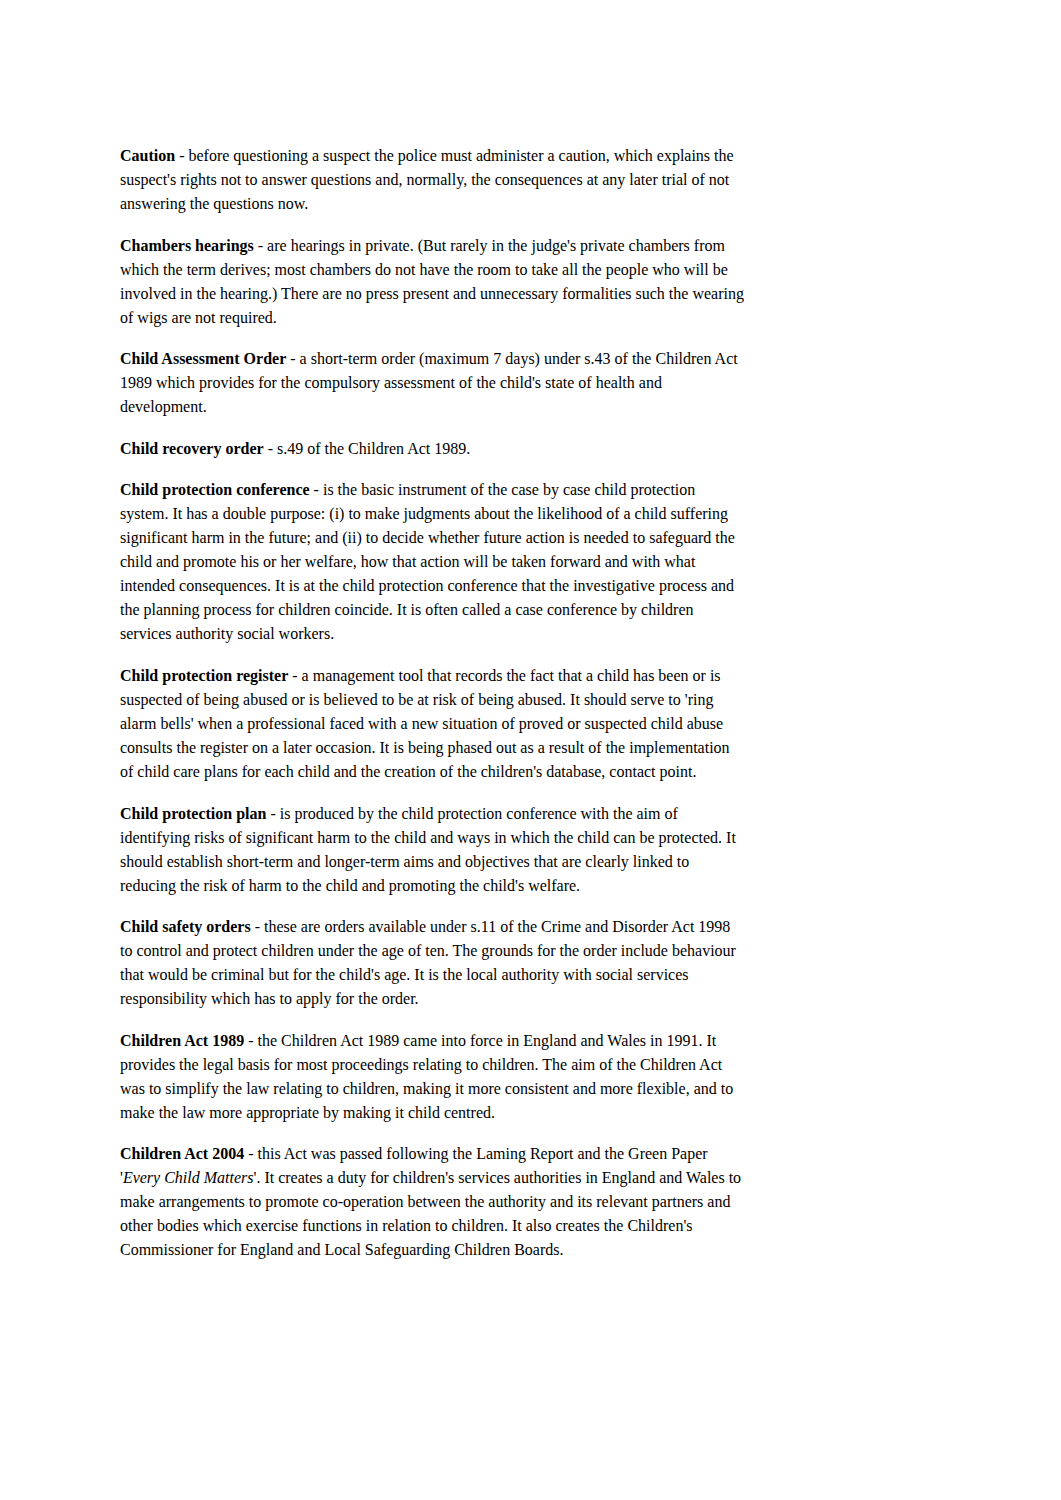Caution - before questioning a suspect the police must administer a caution, which explains the suspect's rights not to answer questions and, normally, the consequences at any later trial of not answering the questions now.
Chambers hearings - are hearings in private. (But rarely in the judge's private chambers from which the term derives; most chambers do not have the room to take all the people who will be involved in the hearing.) There are no press present and unnecessary formalities such the wearing of wigs are not required.
Child Assessment Order - a short-term order (maximum 7 days) under s.43 of the Children Act 1989 which provides for the compulsory assessment of the child's state of health and development.
Child recovery order - s.49 of the Children Act 1989.
Child protection conference - is the basic instrument of the case by case child protection system. It has a double purpose: (i) to make judgments about the likelihood of a child suffering significant harm in the future; and (ii) to decide whether future action is needed to safeguard the child and promote his or her welfare, how that action will be taken forward and with what intended consequences. It is at the child protection conference that the investigative process and the planning process for children coincide. It is often called a case conference by children services authority social workers.
Child protection register - a management tool that records the fact that a child has been or is suspected of being abused or is believed to be at risk of being abused. It should serve to 'ring alarm bells' when a professional faced with a new situation of proved or suspected child abuse consults the register on a later occasion. It is being phased out as a result of the implementation of child care plans for each child and the creation of the children's database, contact point.
Child protection plan - is produced by the child protection conference with the aim of identifying risks of significant harm to the child and ways in which the child can be protected. It should establish short-term and longer-term aims and objectives that are clearly linked to reducing the risk of harm to the child and promoting the child's welfare.
Child safety orders - these are orders available under s.11 of the Crime and Disorder Act 1998 to control and protect children under the age of ten. The grounds for the order include behaviour that would be criminal but for the child's age. It is the local authority with social services responsibility which has to apply for the order.
Children Act 1989 - the Children Act 1989 came into force in England and Wales in 1991. It provides the legal basis for most proceedings relating to children. The aim of the Children Act was to simplify the law relating to children, making it more consistent and more flexible, and to make the law more appropriate by making it child centred.
Children Act 2004 - this Act was passed following the Laming Report and the Green Paper 'Every Child Matters'. It creates a duty for children's services authorities in England and Wales to make arrangements to promote co-operation between the authority and its relevant partners and other bodies which exercise functions in relation to children. It also creates the Children's Commissioner for England and Local Safeguarding Children Boards.